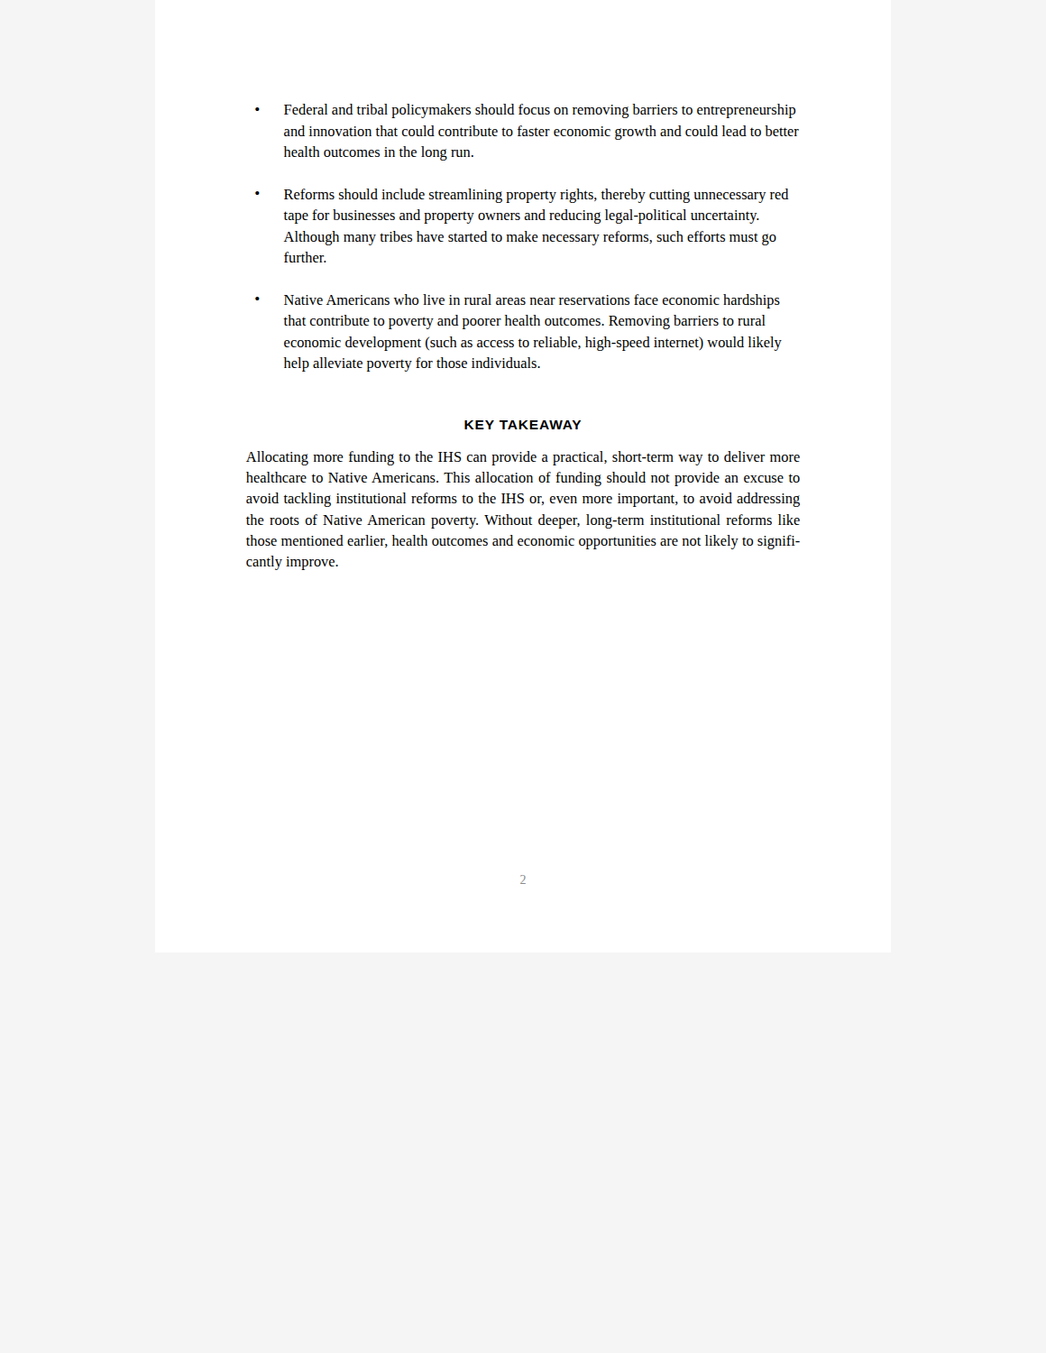Federal and tribal policymakers should focus on removing barriers to entrepreneurship and innovation that could contribute to faster economic growth and could lead to better health outcomes in the long run.
Reforms should include streamlining property rights, thereby cutting unnecessary red tape for businesses and property owners and reducing legal-political uncertainty. Although many tribes have started to make necessary reforms, such efforts must go further.
Native Americans who live in rural areas near reservations face economic hardships that contribute to poverty and poorer health outcomes. Removing barriers to rural economic development (such as access to reliable, high-speed internet) would likely help alleviate poverty for those individuals.
KEY TAKEAWAY
Allocating more funding to the IHS can provide a practical, short-term way to deliver more healthcare to Native Americans. This allocation of funding should not provide an excuse to avoid tackling institutional reforms to the IHS or, even more important, to avoid addressing the roots of Native American poverty. Without deeper, long-term institutional reforms like those mentioned earlier, health outcomes and economic opportunities are not likely to significantly improve.
2